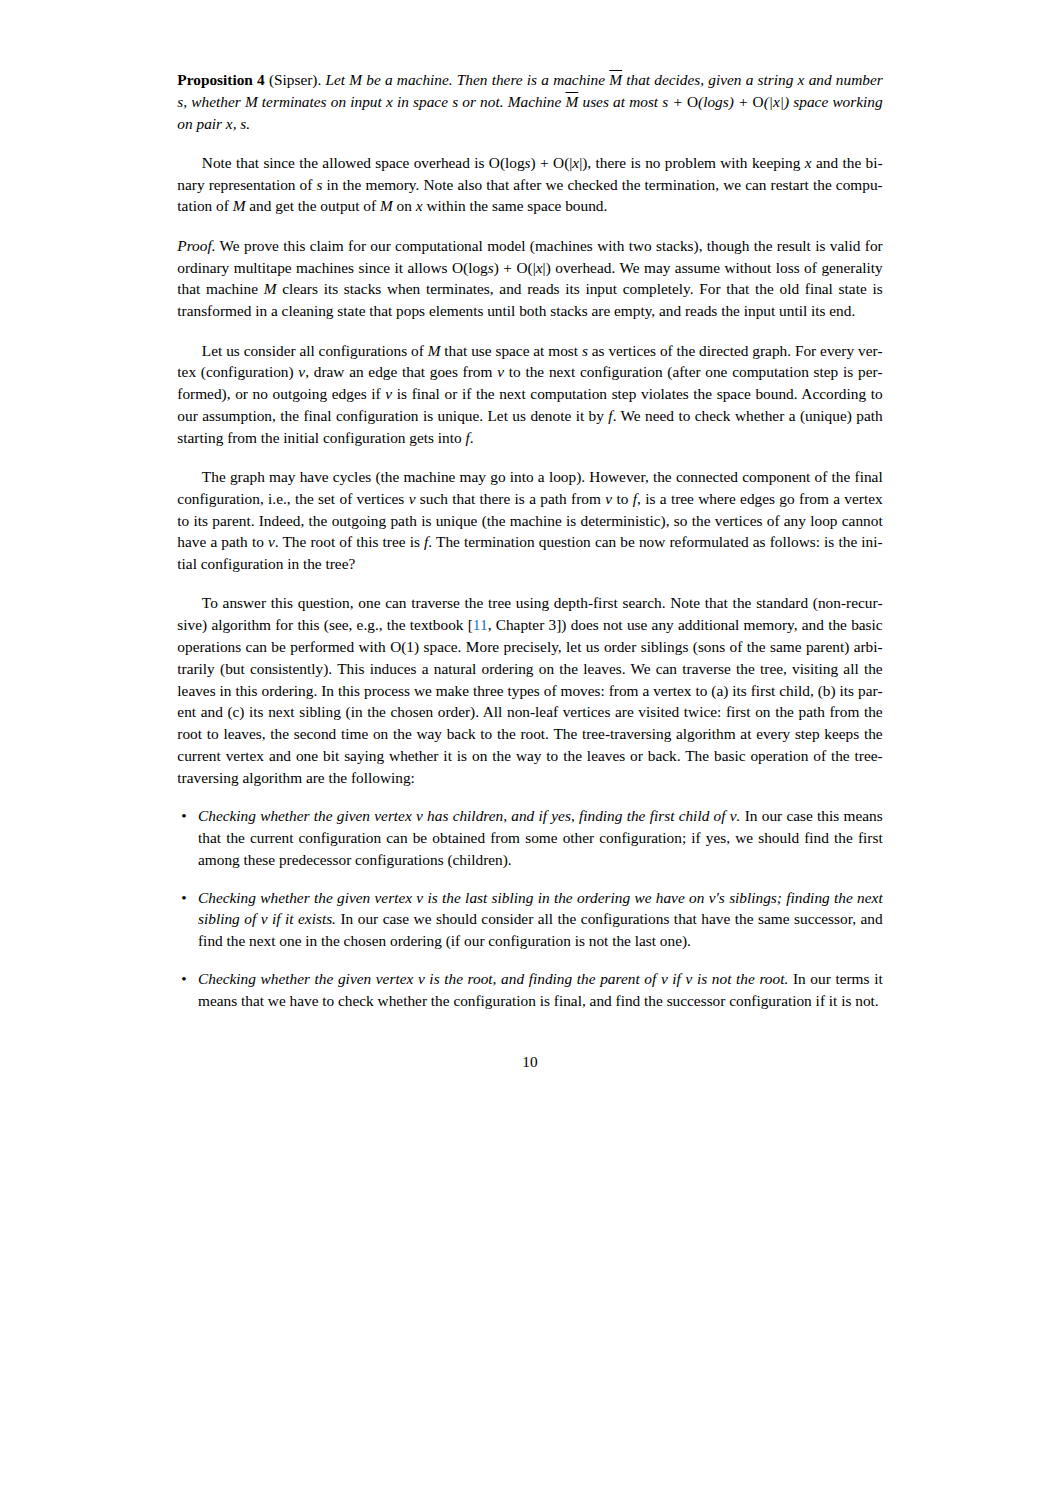Proposition 4 (Sipser). Let M be a machine. Then there is a machine M that decides, given a string x and number s, whether M terminates on input x in space s or not. Machine M uses at most s + O(logs) + O(|x|) space working on pair x, s.
Note that since the allowed space overhead is O(logs) + O(|x|), there is no problem with keeping x and the binary representation of s in the memory. Note also that after we checked the termination, we can restart the computation of M and get the output of M on x within the same space bound.
Proof. We prove this claim for our computational model (machines with two stacks), though the result is valid for ordinary multitape machines since it allows O(logs) + O(|x|) overhead. We may assume without loss of generality that machine M clears its stacks when terminates, and reads its input completely. For that the old final state is transformed in a cleaning state that pops elements until both stacks are empty, and reads the input until its end.
Let us consider all configurations of M that use space at most s as vertices of the directed graph. For every vertex (configuration) v, draw an edge that goes from v to the next configuration (after one computation step is performed), or no outgoing edges if v is final or if the next computation step violates the space bound. According to our assumption, the final configuration is unique. Let us denote it by f. We need to check whether a (unique) path starting from the initial configuration gets into f.
The graph may have cycles (the machine may go into a loop). However, the connected component of the final configuration, i.e., the set of vertices v such that there is a path from v to f, is a tree where edges go from a vertex to its parent. Indeed, the outgoing path is unique (the machine is deterministic), so the vertices of any loop cannot have a path to v. The root of this tree is f. The termination question can be now reformulated as follows: is the initial configuration in the tree?
To answer this question, one can traverse the tree using depth-first search. Note that the standard (non-recursive) algorithm for this (see, e.g., the textbook [11, Chapter 3]) does not use any additional memory, and the basic operations can be performed with O(1) space. More precisely, let us order siblings (sons of the same parent) arbitrarily (but consistently). This induces a natural ordering on the leaves. We can traverse the tree, visiting all the leaves in this ordering. In this process we make three types of moves: from a vertex to (a) its first child, (b) its parent and (c) its next sibling (in the chosen order). All non-leaf vertices are visited twice: first on the path from the root to leaves, the second time on the way back to the root. The tree-traversing algorithm at every step keeps the current vertex and one bit saying whether it is on the way to the leaves or back. The basic operation of the tree-traversing algorithm are the following:
Checking whether the given vertex v has children, and if yes, finding the first child of v. In our case this means that the current configuration can be obtained from some other configuration; if yes, we should find the first among these predecessor configurations (children).
Checking whether the given vertex v is the last sibling in the ordering we have on v's siblings; finding the next sibling of v if it exists. In our case we should consider all the configurations that have the same successor, and find the next one in the chosen ordering (if our configuration is not the last one).
Checking whether the given vertex v is the root, and finding the parent of v if v is not the root. In our terms it means that we have to check whether the configuration is final, and find the successor configuration if it is not.
10